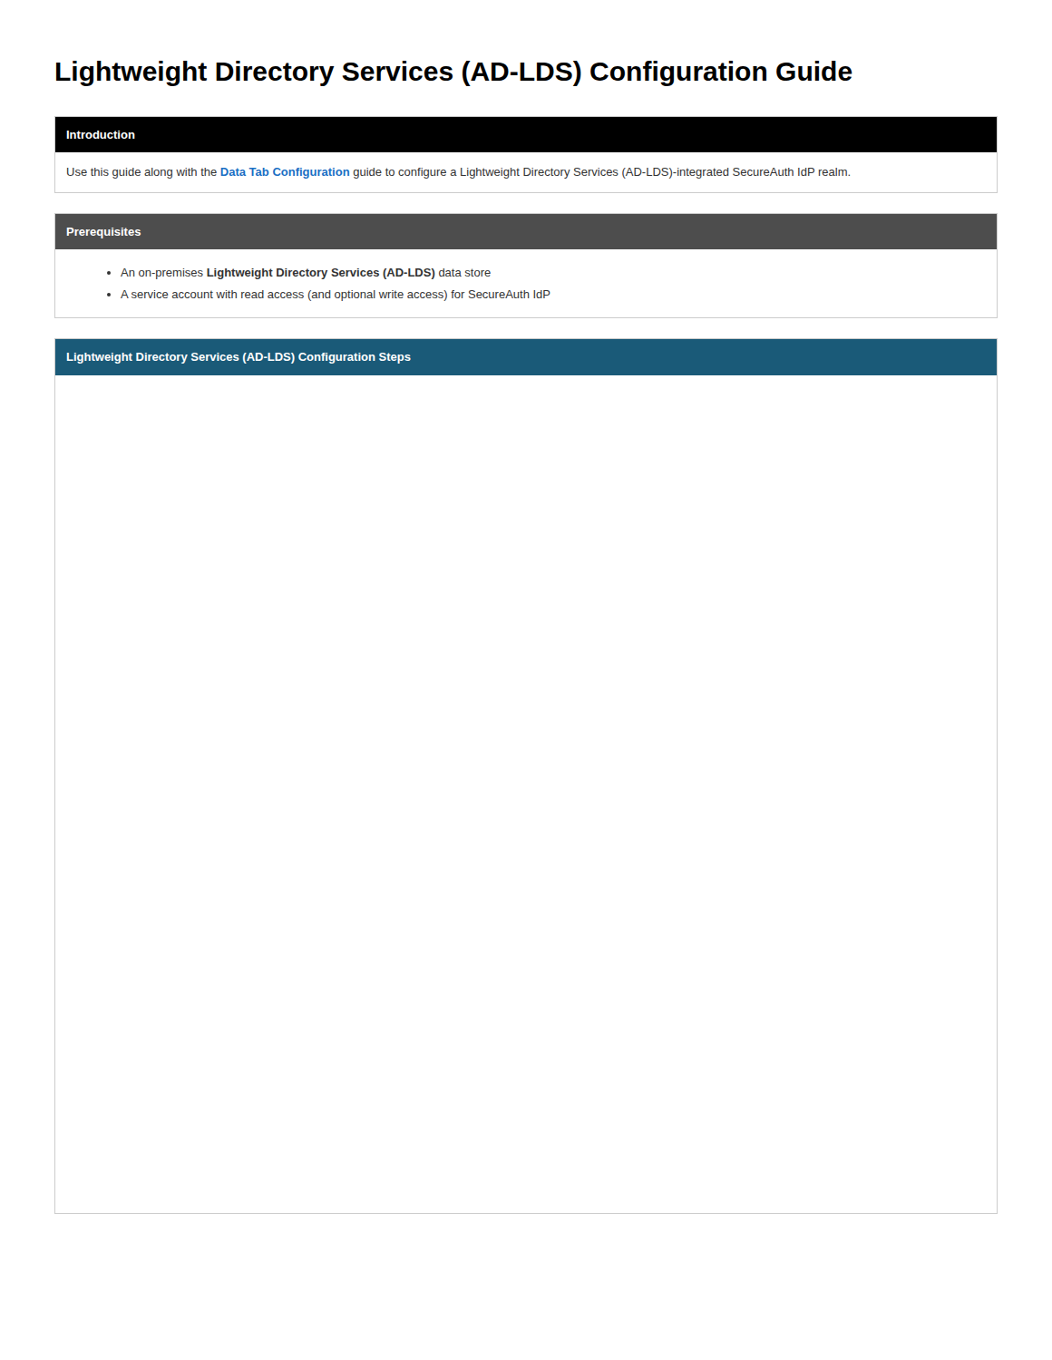Lightweight Directory Services (AD-LDS) Configuration Guide
Introduction
Use this guide along with the Data Tab Configuration guide to configure a Lightweight Directory Services (AD-LDS)-integrated SecureAuth IdP realm.
Prerequisites
An on-premises Lightweight Directory Services (AD-LDS) data store
A service account with read access (and optional write access) for SecureAuth IdP
Lightweight Directory Services (AD-LDS) Configuration Steps